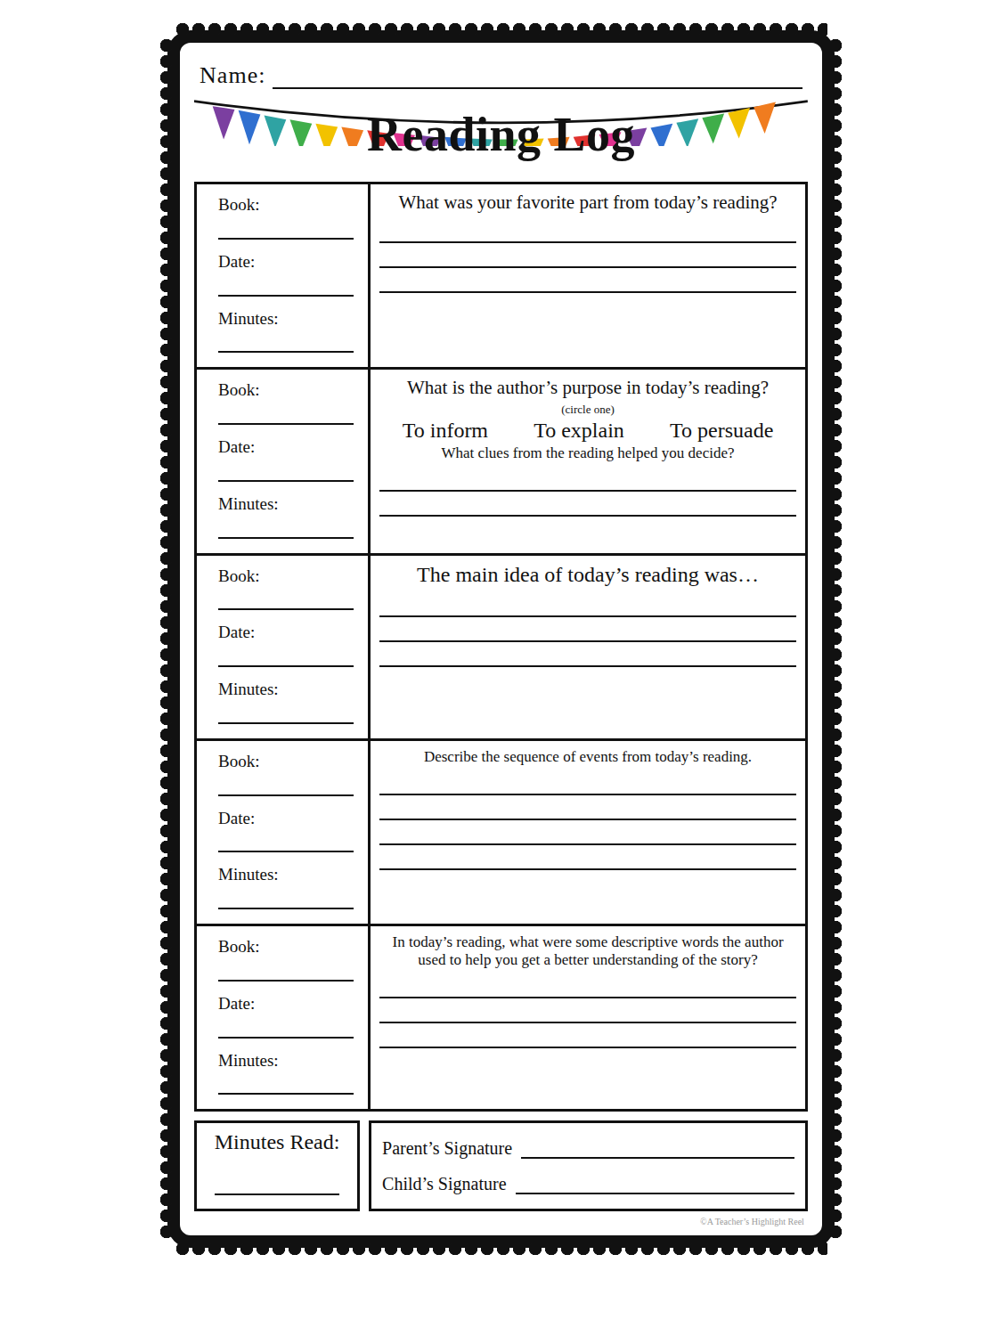Name:
Reading Log
| Book: Date: Minutes: | What was your favorite part from today’s reading? |
| Book: Date: Minutes: | What is the author’s purpose in today’s reading? (circle one) To inform To explain To persuade What clues from the reading helped you decide? |
| Book: Date: Minutes: | The main idea of today’s reading was… |
| Book: Date: Minutes: | Describe the sequence of events from today’s reading. |
| Book: Date: Minutes: | In today’s reading, what were some descriptive words the author used to help you get a better understanding of the story? |
Minutes Read:
Parent’s Signature
Child’s Signature
©A Teacher’s Highlight Reel